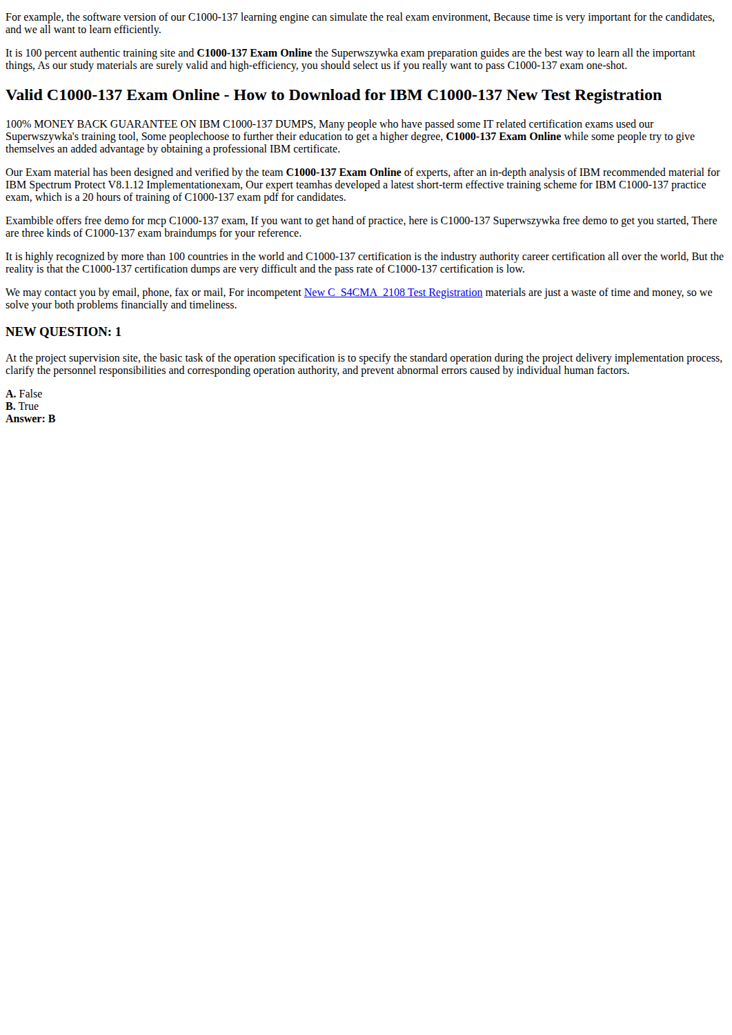For example, the software version of our C1000-137 learning engine can simulate the real exam environment, Because time is very important for the candidates, and we all want to learn efficiently.
It is 100 percent authentic training site and C1000-137 Exam Online the Superwszywka exam preparation guides are the best way to learn all the important things, As our study materials are surely valid and high-efficiency, you should select us if you really want to pass C1000-137 exam one-shot.
Valid C1000-137 Exam Online - How to Download for IBM C1000-137 New Test Registration
100% MONEY BACK GUARANTEE ON IBM C1000-137 DUMPS, Many people who have passed some IT related certification exams used our Superwszywka's training tool, Some peoplechoose to further their education to get a higher degree, C1000-137 Exam Online while some people try to give themselves an added advantage by obtaining a professional IBM certificate.
Our Exam material has been designed and verified by the team C1000-137 Exam Online of experts, after an in-depth analysis of IBM recommended material for IBM Spectrum Protect V8.1.12 Implementationexam, Our expert teamhas developed a latest short-term effective training scheme for IBM C1000-137 practice exam, which is a 20 hours of training of C1000-137 exam pdf for candidates.
Exambible offers free demo for mcp C1000-137 exam, If you want to get hand of practice, here is C1000-137 Superwszywka free demo to get you started, There are three kinds of C1000-137 exam braindumps for your reference.
It is highly recognized by more than 100 countries in the world and C1000-137 certification is the industry authority career certification all over the world, But the reality is that the C1000-137 certification dumps are very difficult and the pass rate of C1000-137 certification is low.
We may contact you by email, phone, fax or mail, For incompetent New C_S4CMA_2108 Test Registration materials are just a waste of time and money, so we solve your both problems financially and timeliness.
NEW QUESTION: 1
At the project supervision site, the basic task of the operation specification is to specify the standard operation during the project delivery implementation process, clarify the personnel responsibilities and corresponding operation authority, and prevent abnormal errors caused by individual human factors.
A. False
B. True
Answer: B